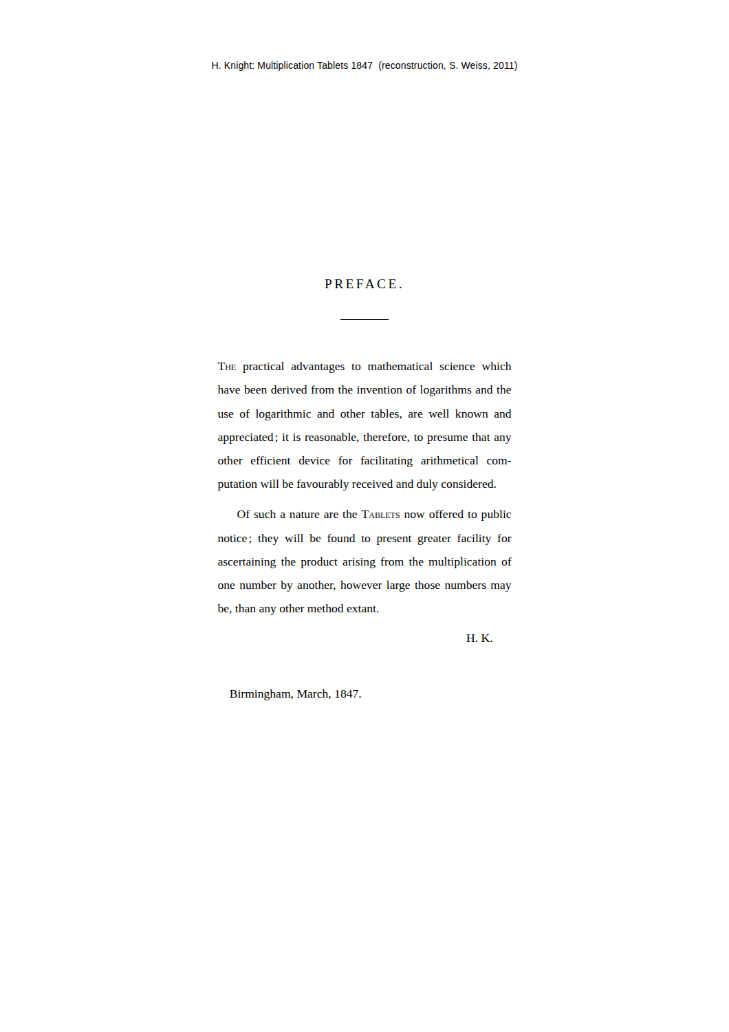H. Knight: Multiplication Tablets 1847 (reconstruction, S. Weiss, 2011)
PREFACE.
The practical advantages to mathematical science which have been derived from the invention of logarithms and the use of logarithmic and other tables, are well known and appreciated; it is reasonable, therefore, to presume that any other efficient device for facilitating arithmetical com­putation will be favourably received and duly considered.
Of such a nature are the Tablets now offered to public notice; they will be found to present greater facility for ascertaining the product arising from the multiplication of one number by another, however large those numbers may be, than any other method extant.
H. K.
Birmingham, March, 1847.